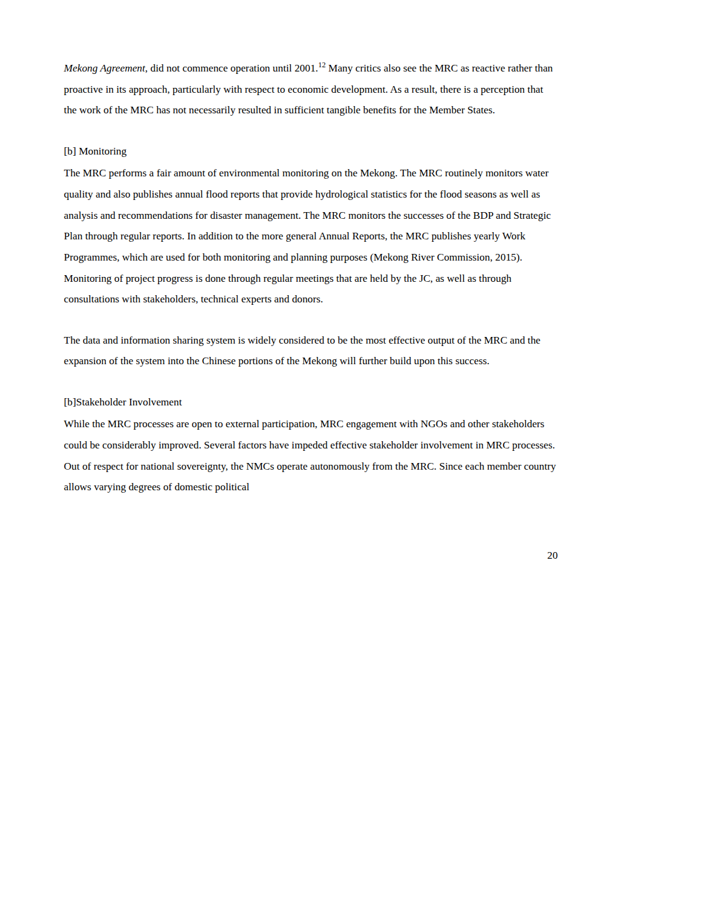Mekong Agreement, did not commence operation until 2001.12 Many critics also see the MRC as reactive rather than proactive in its approach, particularly with respect to economic development. As a result, there is a perception that the work of the MRC has not necessarily resulted in sufficient tangible benefits for the Member States.
[b] Monitoring
The MRC performs a fair amount of environmental monitoring on the Mekong. The MRC routinely monitors water quality and also publishes annual flood reports that provide hydrological statistics for the flood seasons as well as analysis and recommendations for disaster management. The MRC monitors the successes of the BDP and Strategic Plan through regular reports. In addition to the more general Annual Reports, the MRC publishes yearly Work Programmes, which are used for both monitoring and planning purposes (Mekong River Commission, 2015). Monitoring of project progress is done through regular meetings that are held by the JC, as well as through consultations with stakeholders, technical experts and donors.
The data and information sharing system is widely considered to be the most effective output of the MRC and the expansion of the system into the Chinese portions of the Mekong will further build upon this success.
[b]Stakeholder Involvement
While the MRC processes are open to external participation, MRC engagement with NGOs and other stakeholders could be considerably improved. Several factors have impeded effective stakeholder involvement in MRC processes. Out of respect for national sovereignty, the NMCs operate autonomously from the MRC. Since each member country allows varying degrees of domestic political
20